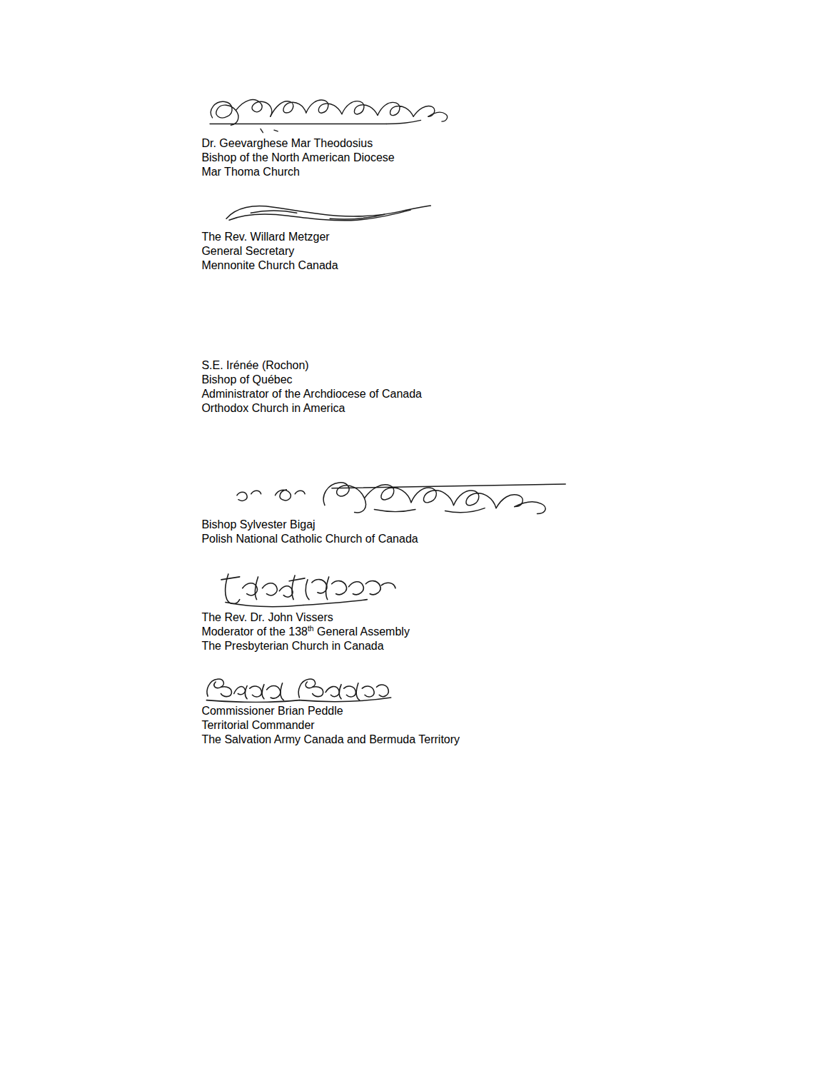Dr. Geevarghese Mar Theodosius
Bishop of the North American Diocese
Mar Thoma Church
The Rev. Willard Metzger
General Secretary
Mennonite Church Canada
S.E. Irénée (Rochon)
Bishop of Québec
Administrator of the Archdiocese of Canada
Orthodox Church in America
Bishop Sylvester Bigaj
Polish National Catholic Church of Canada
The Rev. Dr. John Vissers
Moderator of the 138th General Assembly
The Presbyterian Church in Canada
Commissioner Brian Peddle
Territorial Commander
The Salvation Army Canada and Bermuda Territory